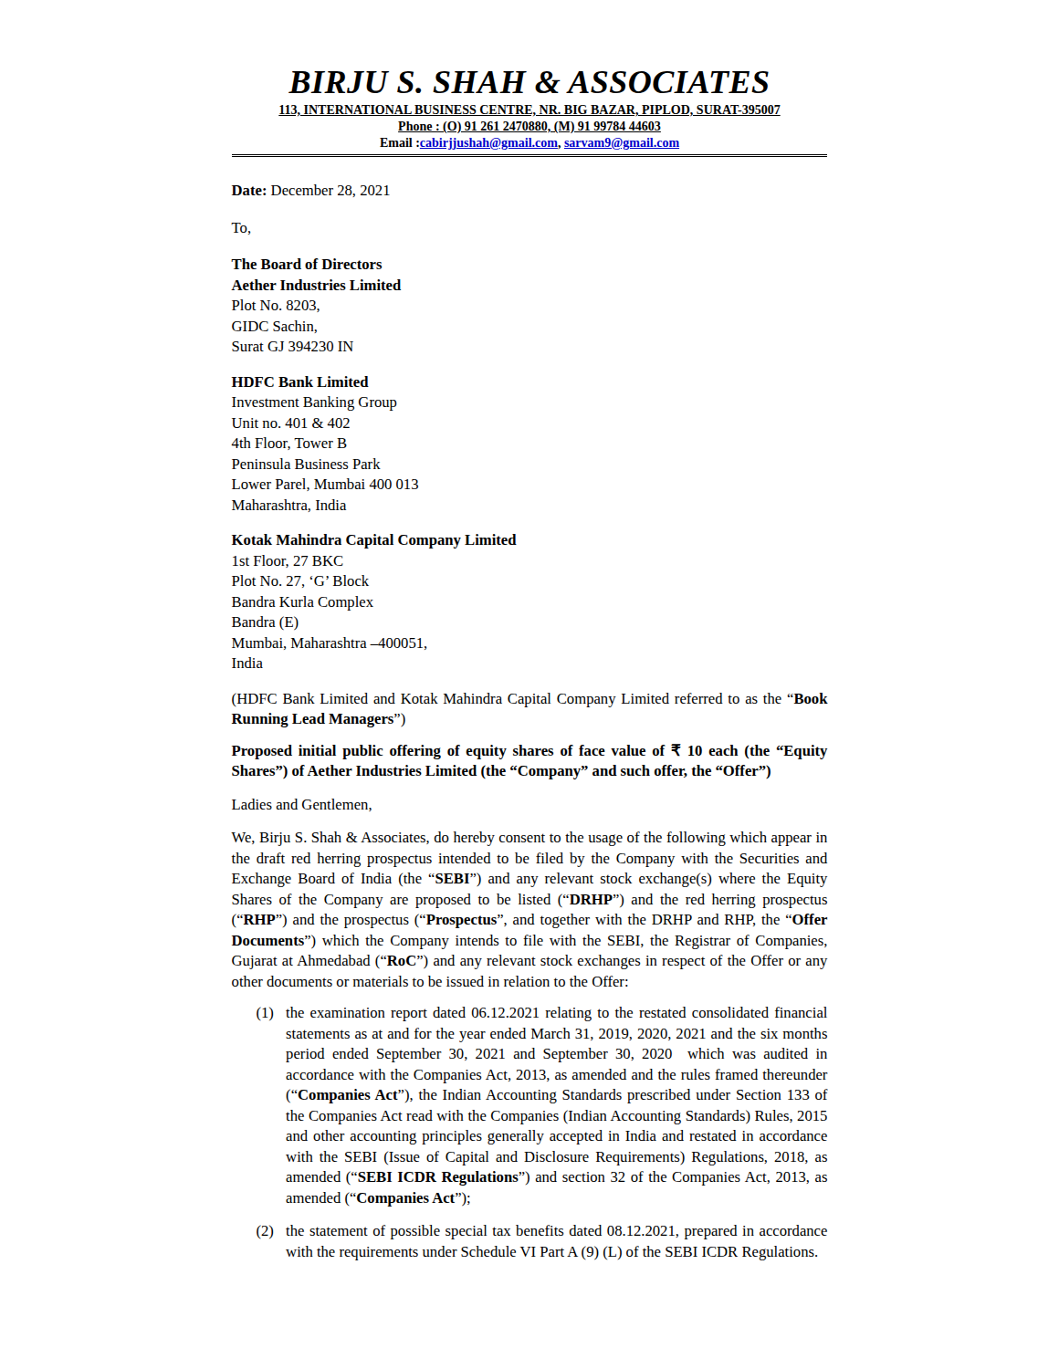BIRJU S. SHAH & ASSOCIATES
113, INTERNATIONAL BUSINESS CENTRE, NR. BIG BAZAR, PIPLOD, SURAT-395007
Phone : (O) 91 261 2470880, (M) 91 99784 44603
Email :cabirjjushah@gmail.com, sarvam9@gmail.com
Date: December 28, 2021
To,
The Board of Directors
Aether Industries Limited
Plot No. 8203,
GIDC Sachin,
Surat GJ 394230 IN
HDFC Bank Limited
Investment Banking Group
Unit no. 401 & 402
4th Floor, Tower B
Peninsula Business Park
Lower Parel, Mumbai 400 013
Maharashtra, India
Kotak Mahindra Capital Company Limited
1st Floor, 27 BKC
Plot No. 27, ‘G’ Block
Bandra Kurla Complex
Bandra (E)
Mumbai, Maharashtra –400051,
India
(HDFC Bank Limited and Kotak Mahindra Capital Company Limited referred to as the “Book Running Lead Managers”)
Proposed initial public offering of equity shares of face value of ₹ 10 each (the “Equity Shares”) of Aether Industries Limited (the “Company” and such offer, the “Offer”)
Ladies and Gentlemen,
We, Birju S. Shah & Associates, do hereby consent to the usage of the following which appear in the draft red herring prospectus intended to be filed by the Company with the Securities and Exchange Board of India (the “SEBI”) and any relevant stock exchange(s) where the Equity Shares of the Company are proposed to be listed (“DRHP”) and the red herring prospectus (“RHP”) and the prospectus (“Prospectus”, and together with the DRHP and RHP, the “Offer Documents”) which the Company intends to file with the SEBI, the Registrar of Companies, Gujarat at Ahmedabad (“RoC”) and any relevant stock exchanges in respect of the Offer or any other documents or materials to be issued in relation to the Offer:
(1) the examination report dated 06.12.2021 relating to the restated consolidated financial statements as at and for the year ended March 31, 2019, 2020, 2021 and the six months period ended September 30, 2021 and September 30, 2020 which was audited in accordance with the Companies Act, 2013, as amended and the rules framed thereunder (“Companies Act”), the Indian Accounting Standards prescribed under Section 133 of the Companies Act read with the Companies (Indian Accounting Standards) Rules, 2015 and other accounting principles generally accepted in India and restated in accordance with the SEBI (Issue of Capital and Disclosure Requirements) Regulations, 2018, as amended (“SEBI ICDR Regulations”) and section 32 of the Companies Act, 2013, as amended (“Companies Act”);
(2) the statement of possible special tax benefits dated 08.12.2021, prepared in accordance with the requirements under Schedule VI Part A (9) (L) of the SEBI ICDR Regulations.